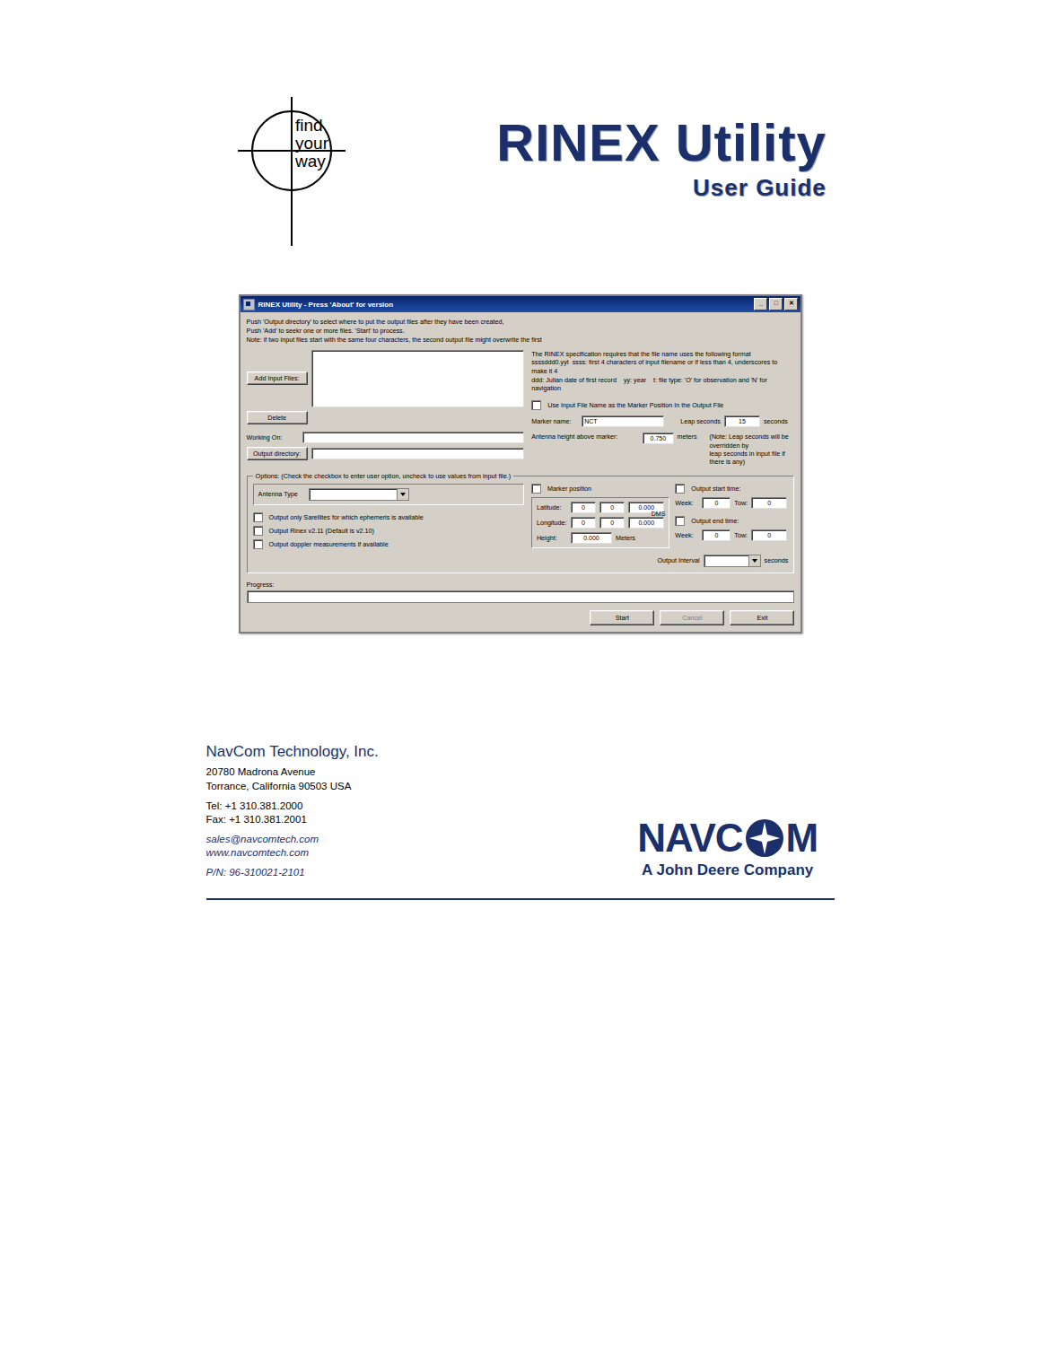find your way
RINEX Utility
User Guide
RINEX Utility - Press 'About' for version _ □ ✕
Push 'Output directory' to select where to put the output files after they have been created,
Push 'Add' to seekr one or more files. 'Start' to process.
Note: if two input files start with the same four characters, the second output file might overwrite the first
Add Input Files:
Delete
Working On:
Output directory:
The RINEX specification requires that the file name uses the following format
ssssddd0.yyt ssss: first 4 characters of input filename or if less than 4, underscores to make it 4
ddd: Julian date of first record yy: year t: file type: 'O' for observation and 'N' for navigation
Use Input File Name as the Marker Position In the Output File
Marker name:
NCT
Leap seconds
15
seconds
Antenna height above marker:
0.750
meters (Note: Leap seconds will be overridden by
leap seconds in input file if there is any)
Options: (Check the checkbox to enter user option, uncheck to use values from input file.)
Antenna Type
Output only Sarellites for which ephemeris is available
Output Rinex v2.11 (Default is v2.10)
Output doppler measurements if available
Marker position
Latitude:
0
0
0.000
Longitude:
0
0
0.000
Height:
0.000
Meters
DMS
Output start time:
Week:
0
Tow:
0
Output end time:
Week:
0
Tow:
0
Output Interval
seconds
Progress:
Start Cancel Exit
NavCom Technology, Inc.
20780 Madrona Avenue
Torrance, California 90503 USA
Tel: +1 310.381.2000
Fax: +1 310.381.2001
sales@navcomtech.com
www.navcomtech.com
P/N: 96-310021-2101
NAVC M
A John Deere Company